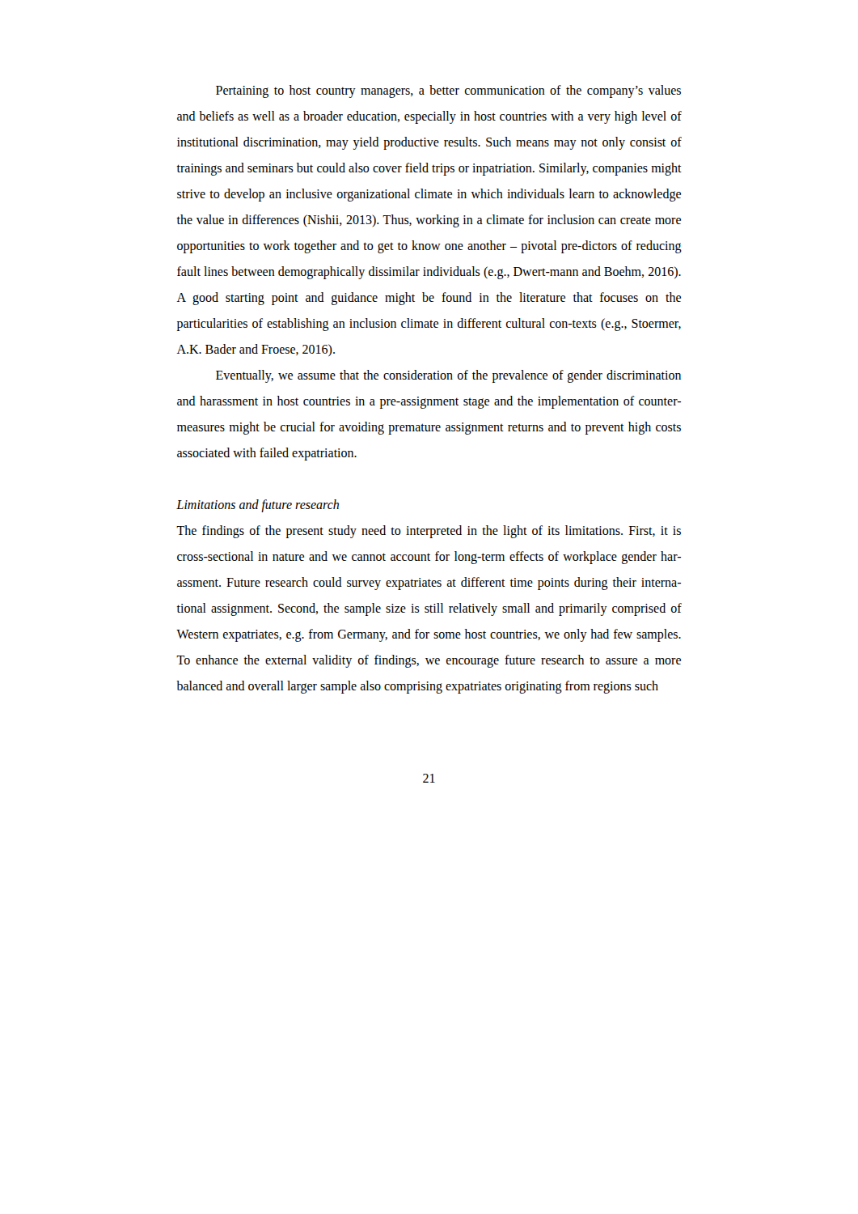Pertaining to host country managers, a better communication of the company’s values and beliefs as well as a broader education, especially in host countries with a very high level of institutional discrimination, may yield productive results. Such means may not only consist of trainings and seminars but could also cover field trips or inpatriation. Similarly, companies might strive to develop an inclusive organizational climate in which individuals learn to acknowledge the value in differences (Nishii, 2013). Thus, working in a climate for inclusion can create more opportunities to work together and to get to know one another – pivotal pre-dictors of reducing fault lines between demographically dissimilar individuals (e.g., Dwert-mann and Boehm, 2016). A good starting point and guidance might be found in the literature that focuses on the particularities of establishing an inclusion climate in different cultural con-texts (e.g., Stoermer, A.K. Bader and Froese, 2016).
Eventually, we assume that the consideration of the prevalence of gender discrimination and harassment in host countries in a pre-assignment stage and the implementation of counter-measures might be crucial for avoiding premature assignment returns and to prevent high costs associated with failed expatriation.
Limitations and future research
The findings of the present study need to interpreted in the light of its limitations. First, it is cross-sectional in nature and we cannot account for long-term effects of workplace gender har-assment. Future research could survey expatriates at different time points during their interna-tional assignment. Second, the sample size is still relatively small and primarily comprised of Western expatriates, e.g. from Germany, and for some host countries, we only had few samples. To enhance the external validity of findings, we encourage future research to assure a more balanced and overall larger sample also comprising expatriates originating from regions such
21